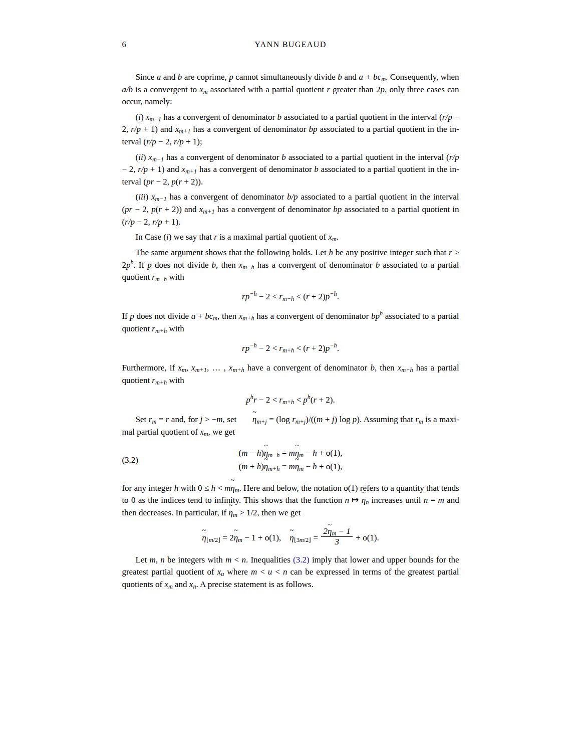6 YANN BUGEAUD
Since a and b are coprime, p cannot simultaneously divide b and a + bcm. Consequently, when a/b is a convergent to xm associated with a partial quotient r greater than 2p, only three cases can occur, namely:
(i) xm−1 has a convergent of denominator b associated to a partial quotient in the interval (r/p − 2, r/p + 1) and xm+1 has a convergent of denominator bp associated to a partial quotient in the interval (r/p − 2, r/p + 1);
(ii) xm−1 has a convergent of denominator b associated to a partial quotient in the interval (r/p − 2, r/p + 1) and xm+1 has a convergent of denominator b associated to a partial quotient in the interval (pr − 2, p(r + 2)).
(iii) xm−1 has a convergent of denominator b/p associated to a partial quotient in the interval (pr − 2, p(r + 2)) and xm+1 has a convergent of denominator bp associated to a partial quotient in (r/p − 2, r/p + 1).
In Case (i) we say that r is a maximal partial quotient of xm.
The same argument shows that the following holds. Let h be any positive integer such that r ≥ 2ph. If p does not divide b, then xm−h has a convergent of denominator b associated to a partial quotient rm−h with
rp−h − 2 < rm−h < (r + 2)p−h.
If p does not divide a + bcm, then xm+h has a convergent of denominator bph associated to a partial quotient rm+h with
rp−h − 2 < rm+h < (r + 2)p−h.
Furthermore, if xm, xm+1, … , xm+h have a convergent of denominator b, then xm+h has a partial quotient rm+h with
phr − 2 < rm+h < ph(r + 2).
Set rm = r and, for j > −m, set ~ηm+j = (log rm+j)/((m + j) log p). Assuming that rm is a maximal partial quotient of xm, we get
(3.2) (m − h)~ηm−h = m~ηm − h + o(1), (m + h)~ηm+h = m~ηm − h + o(1),
for any integer h with 0 ≤ h < m~ηm. Here and below, the notation o(1) refers to a quantity that tends to 0 as the indices tend to infinity. This shows that the function n ↦ ~ηn increases until n = m and then decreases. In particular, if ~ηm > 1/2, then we get
~η⌊m/2⌋ = 2~ηm − 1 + o(1), ~η⌊3m/2⌋ = 2~ηm − 13 + o(1).
Let m, n be integers with m < n. Inequalities (3.2) imply that lower and upper bounds for the greatest partial quotient of xu where m < u < n can be expressed in terms of the greatest partial quotients of xm and xn. A precise statement is as follows.